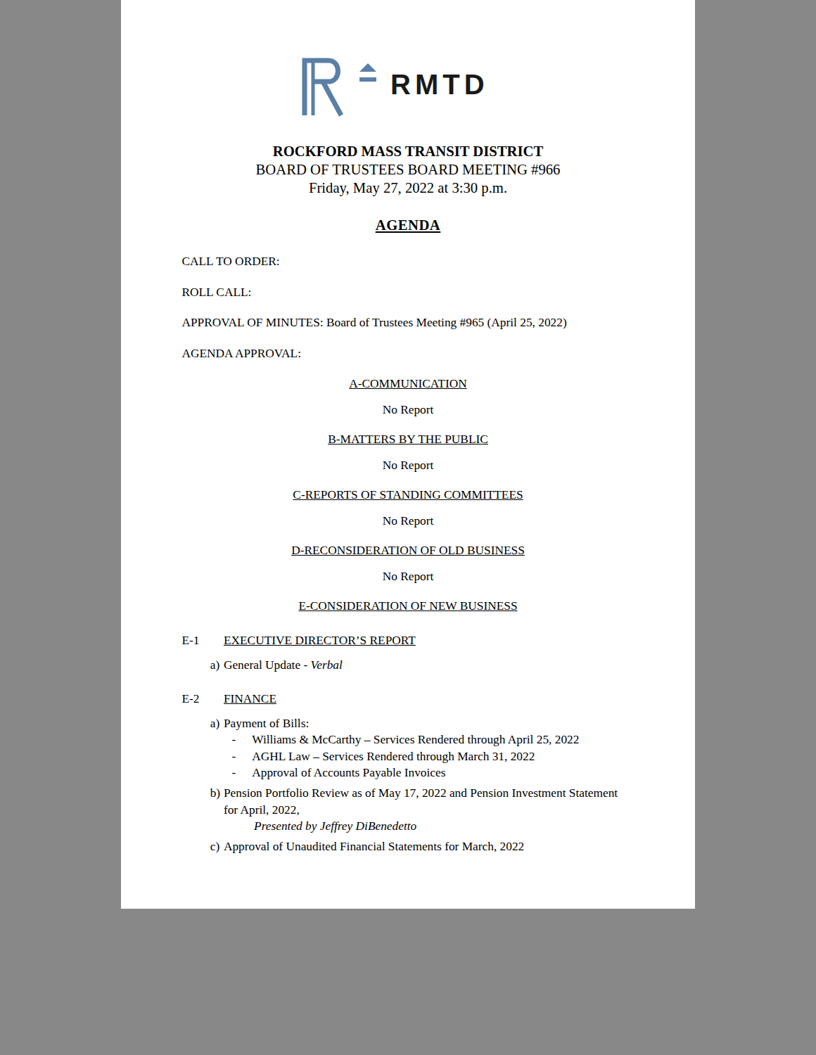RMTD
ROCKFORD MASS TRANSIT DISTRICT
BOARD OF TRUSTEES BOARD MEETING #966
Friday, May 27, 2022 at 3:30 p.m.
AGENDA
CALL TO ORDER:
ROLL CALL:
APPROVAL OF MINUTES: Board of Trustees Meeting #965 (April 25, 2022)
AGENDA APPROVAL:
A-COMMUNICATION
No Report
B-MATTERS BY THE PUBLIC
No Report
C-REPORTS OF STANDING COMMITTEES
No Report
D-RECONSIDERATION OF OLD BUSINESS
No Report
E-CONSIDERATION OF NEW BUSINESS
E-1 EXECUTIVE DIRECTOR’S REPORT
a) General Update - Verbal
E-2 FINANCE
a) Payment of Bills:
Williams & McCarthy – Services Rendered through April 25, 2022
AGHL Law – Services Rendered through March 31, 2022
Approval of Accounts Payable Invoices
b) Pension Portfolio Review as of May 17, 2022 and Pension Investment Statement for April, 2022,
Presented by Jeffrey DiBenedetto
c) Approval of Unaudited Financial Statements for March, 2022